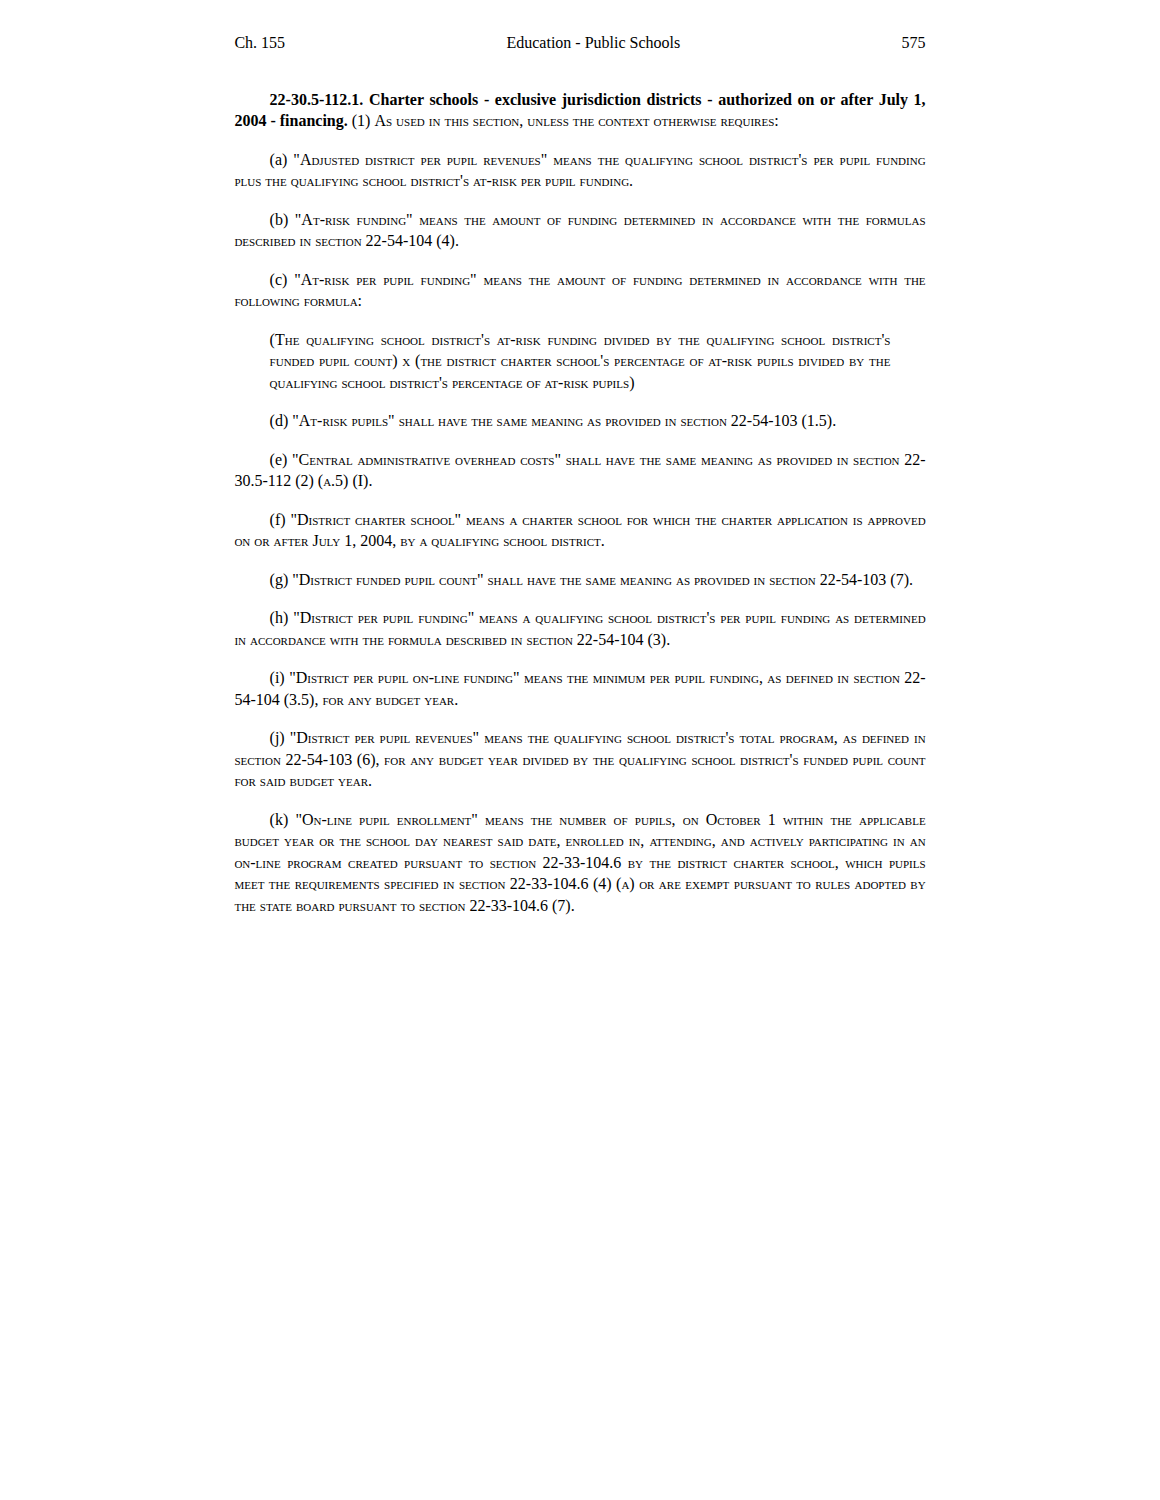Ch. 155 Education - Public Schools 575
22-30.5-112.1. Charter schools - exclusive jurisdiction districts - authorized on or after July 1, 2004 - financing. (1) As used in this section, unless the context otherwise requires:
(a) "Adjusted district per pupil revenues" means the qualifying school district's per pupil funding plus the qualifying school district's at-risk per pupil funding.
(b) "At-risk funding" means the amount of funding determined in accordance with the formulas described in section 22-54-104 (4).
(c) "At-risk per pupil funding" means the amount of funding determined in accordance with the following formula:
(The qualifying school district's at-risk funding divided by the qualifying school district's funded pupil count) x (the district charter school's percentage of at-risk pupils divided by the qualifying school district's percentage of at-risk pupils)
(d) "At-risk pupils" shall have the same meaning as provided in section 22-54-103 (1.5).
(e) "Central administrative overhead costs" shall have the same meaning as provided in section 22-30.5-112 (2) (a.5) (I).
(f) "District charter school" means a charter school for which the charter application is approved on or after July 1, 2004, by a qualifying school district.
(g) "District funded pupil count" shall have the same meaning as provided in section 22-54-103 (7).
(h) "District per pupil funding" means a qualifying school district's per pupil funding as determined in accordance with the formula described in section 22-54-104 (3).
(i) "District per pupil on-line funding" means the minimum per pupil funding, as defined in section 22-54-104 (3.5), for any budget year.
(j) "District per pupil revenues" means the qualifying school district's total program, as defined in section 22-54-103 (6), for any budget year divided by the qualifying school district's funded pupil count for said budget year.
(k) "On-line pupil enrollment" means the number of pupils, on October 1 within the applicable budget year or the school day nearest said date, enrolled in, attending, and actively participating in an on-line program created pursuant to section 22-33-104.6 by the district charter school, which pupils meet the requirements specified in section 22-33-104.6 (4) (a) or are exempt pursuant to rules adopted by the state board pursuant to section 22-33-104.6 (7).